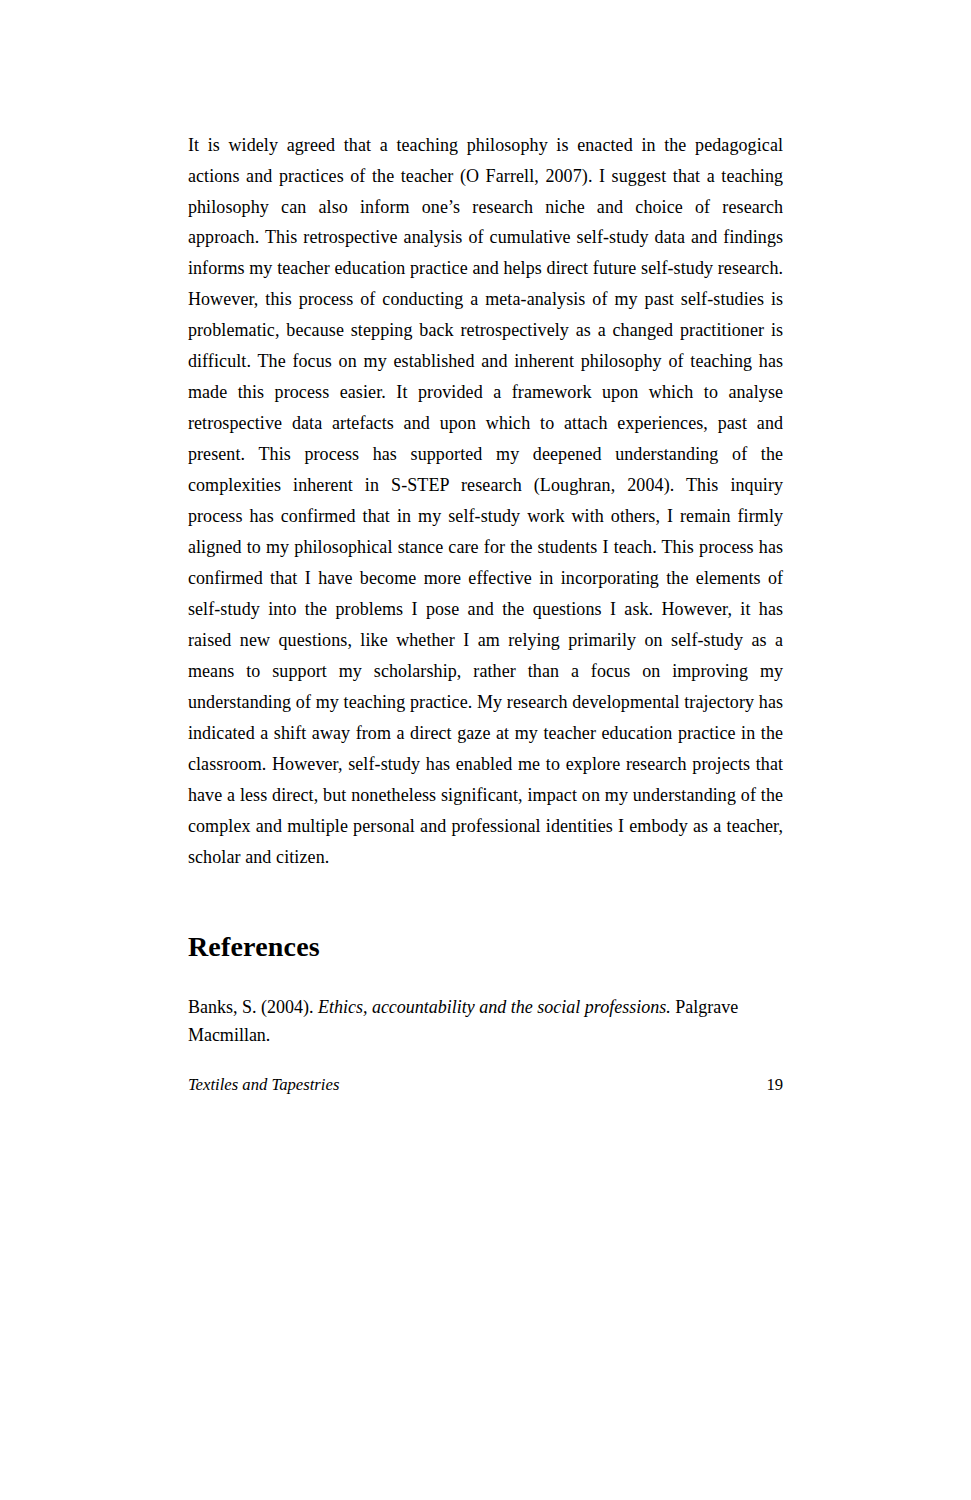It is widely agreed that a teaching philosophy is enacted in the pedagogical actions and practices of the teacher (O Farrell, 2007). I suggest that a teaching philosophy can also inform one’s research niche and choice of research approach. This retrospective analysis of cumulative self-study data and findings informs my teacher education practice and helps direct future self-study research. However, this process of conducting a meta-analysis of my past self-studies is problematic, because stepping back retrospectively as a changed practitioner is difficult. The focus on my established and inherent philosophy of teaching has made this process easier. It provided a framework upon which to analyse retrospective data artefacts and upon which to attach experiences, past and present. This process has supported my deepened understanding of the complexities inherent in S-STEP research (Loughran, 2004). This inquiry process has confirmed that in my self-study work with others, I remain firmly aligned to my philosophical stance care for the students I teach. This process has confirmed that I have become more effective in incorporating the elements of self-study into the problems I pose and the questions I ask. However, it has raised new questions, like whether I am relying primarily on self-study as a means to support my scholarship, rather than a focus on improving my understanding of my teaching practice. My research developmental trajectory has indicated a shift away from a direct gaze at my teacher education practice in the classroom. However, self-study has enabled me to explore research projects that have a less direct, but nonetheless significant, impact on my understanding of the complex and multiple personal and professional identities I embody as a teacher, scholar and citizen.
References
Banks, S. (2004). Ethics, accountability and the social professions. Palgrave Macmillan.
Textiles and Tapestries 19